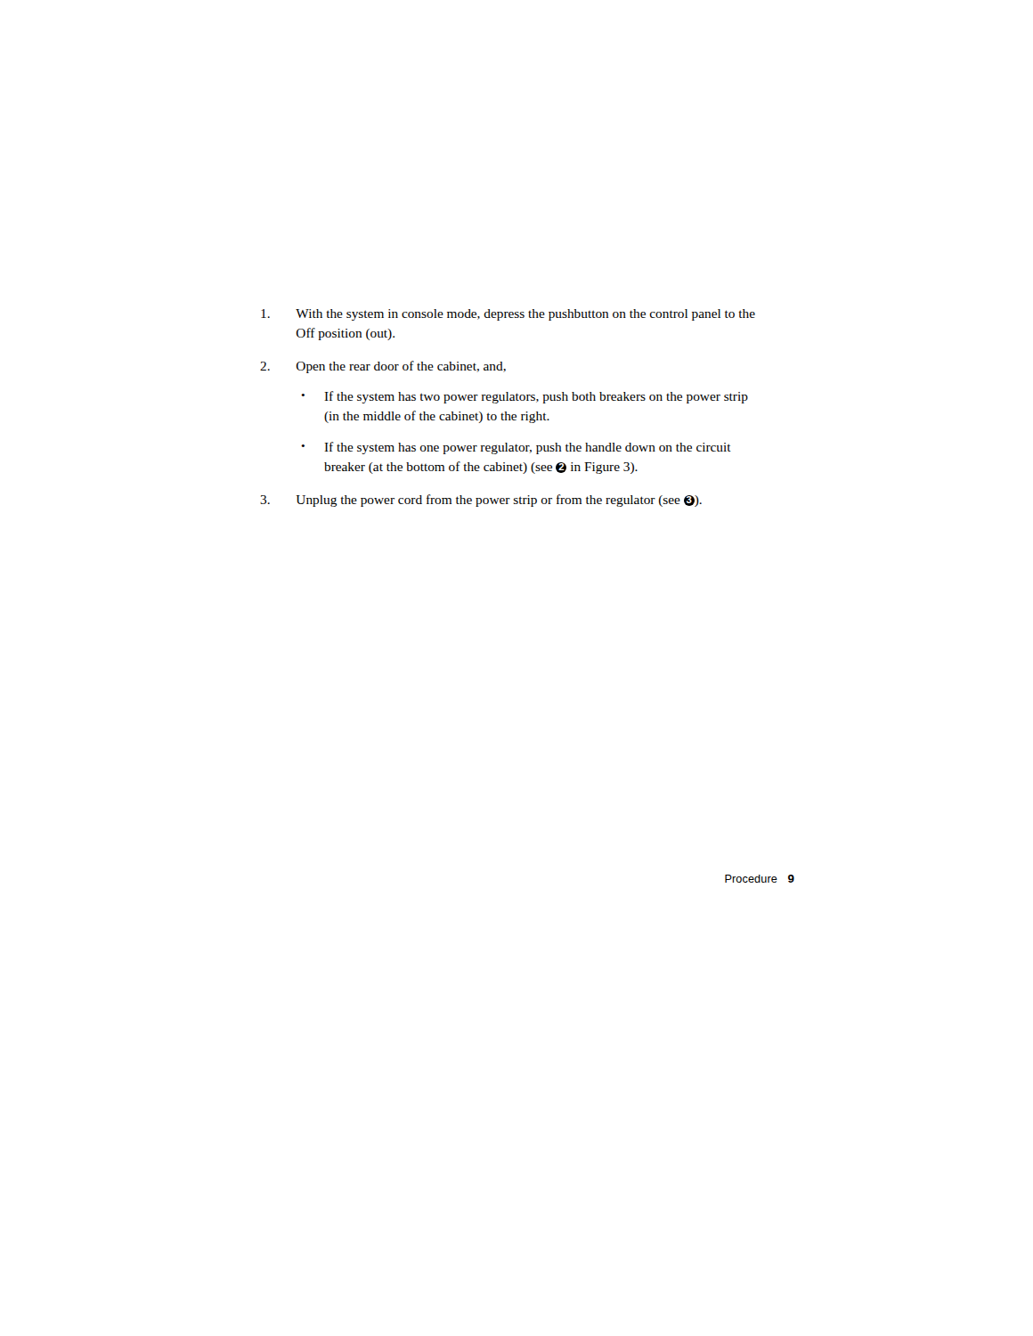1. With the system in console mode, depress the pushbutton on the control panel to the Off position (out).
2. Open the rear door of the cabinet, and,
• If the system has two power regulators, push both breakers on the power strip (in the middle of the cabinet) to the right.
• If the system has one power regulator, push the handle down on the circuit breaker (at the bottom of the cabinet) (see 2 in Figure 3).
3. Unplug the power cord from the power strip or from the regulator (see 3).
Procedure9